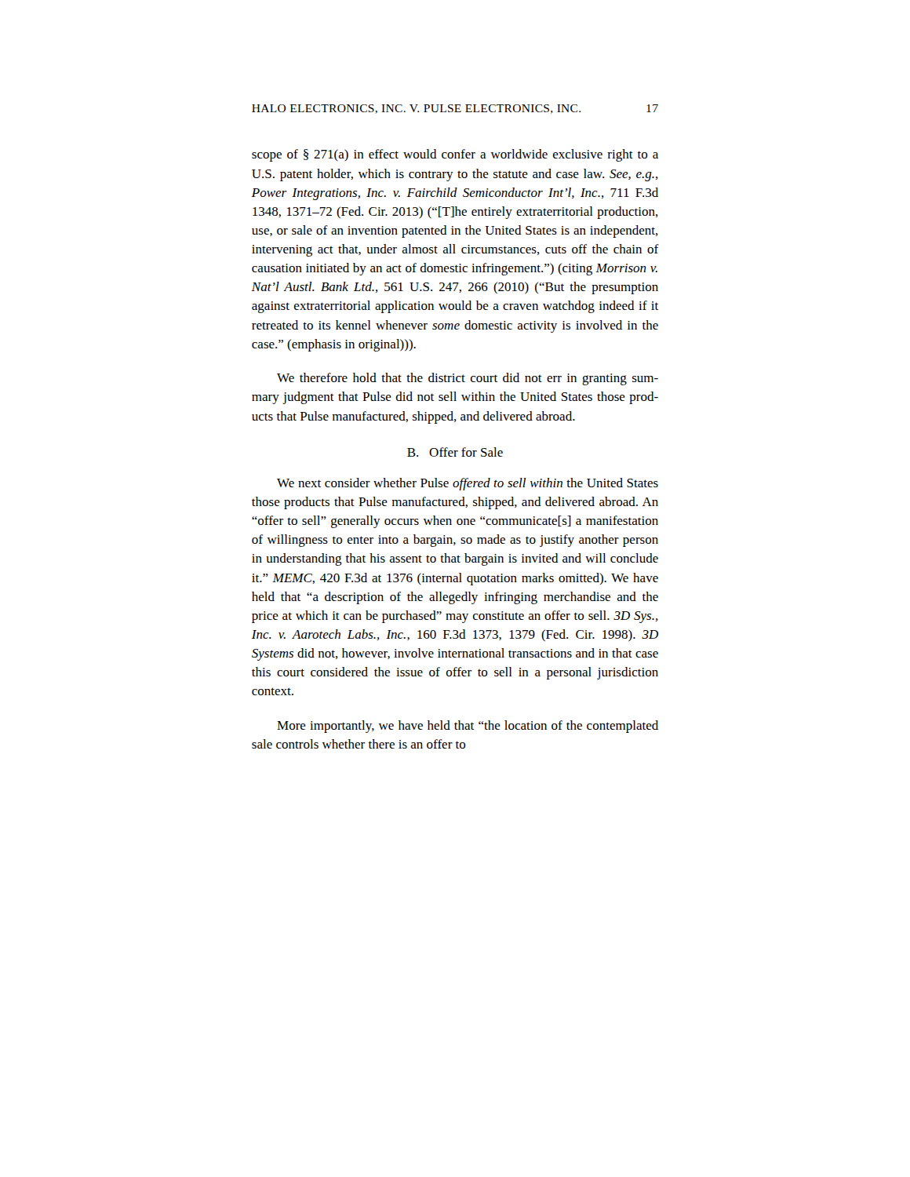Halo Electronics, Inc. v. Pulse Electronics, Inc. 17
scope of § 271(a) in effect would confer a worldwide exclusive right to a U.S. patent holder, which is contrary to the statute and case law. See, e.g., Power Integrations, Inc. v. Fairchild Semiconductor Int’l, Inc., 711 F.3d 1348, 1371–72 (Fed. Cir. 2013) (“[T]he entirely extraterritorial production, use, or sale of an invention patented in the United States is an independent, intervening act that, under almost all circumstances, cuts off the chain of causation initiated by an act of domestic infringement.”) (citing Morrison v. Nat’l Austl. Bank Ltd., 561 U.S. 247, 266 (2010) (“But the presumption against extraterritorial application would be a craven watchdog indeed if it retreated to its kennel whenever some domestic activity is involved in the case.” (emphasis in original))).
We therefore hold that the district court did not err in granting summary judgment that Pulse did not sell within the United States those products that Pulse manufactured, shipped, and delivered abroad.
B. Offer for Sale
We next consider whether Pulse offered to sell within the United States those products that Pulse manufactured, shipped, and delivered abroad. An “offer to sell” generally occurs when one “communicate[s] a manifestation of willingness to enter into a bargain, so made as to justify another person in understanding that his assent to that bargain is invited and will conclude it.” MEMC, 420 F.3d at 1376 (internal quotation marks omitted). We have held that “a description of the allegedly infringing merchandise and the price at which it can be purchased” may constitute an offer to sell. 3D Sys., Inc. v. Aarotech Labs., Inc., 160 F.3d 1373, 1379 (Fed. Cir. 1998). 3D Systems did not, however, involve international transactions and in that case this court considered the issue of offer to sell in a personal jurisdiction context.
More importantly, we have held that “the location of the contemplated sale controls whether there is an offer to